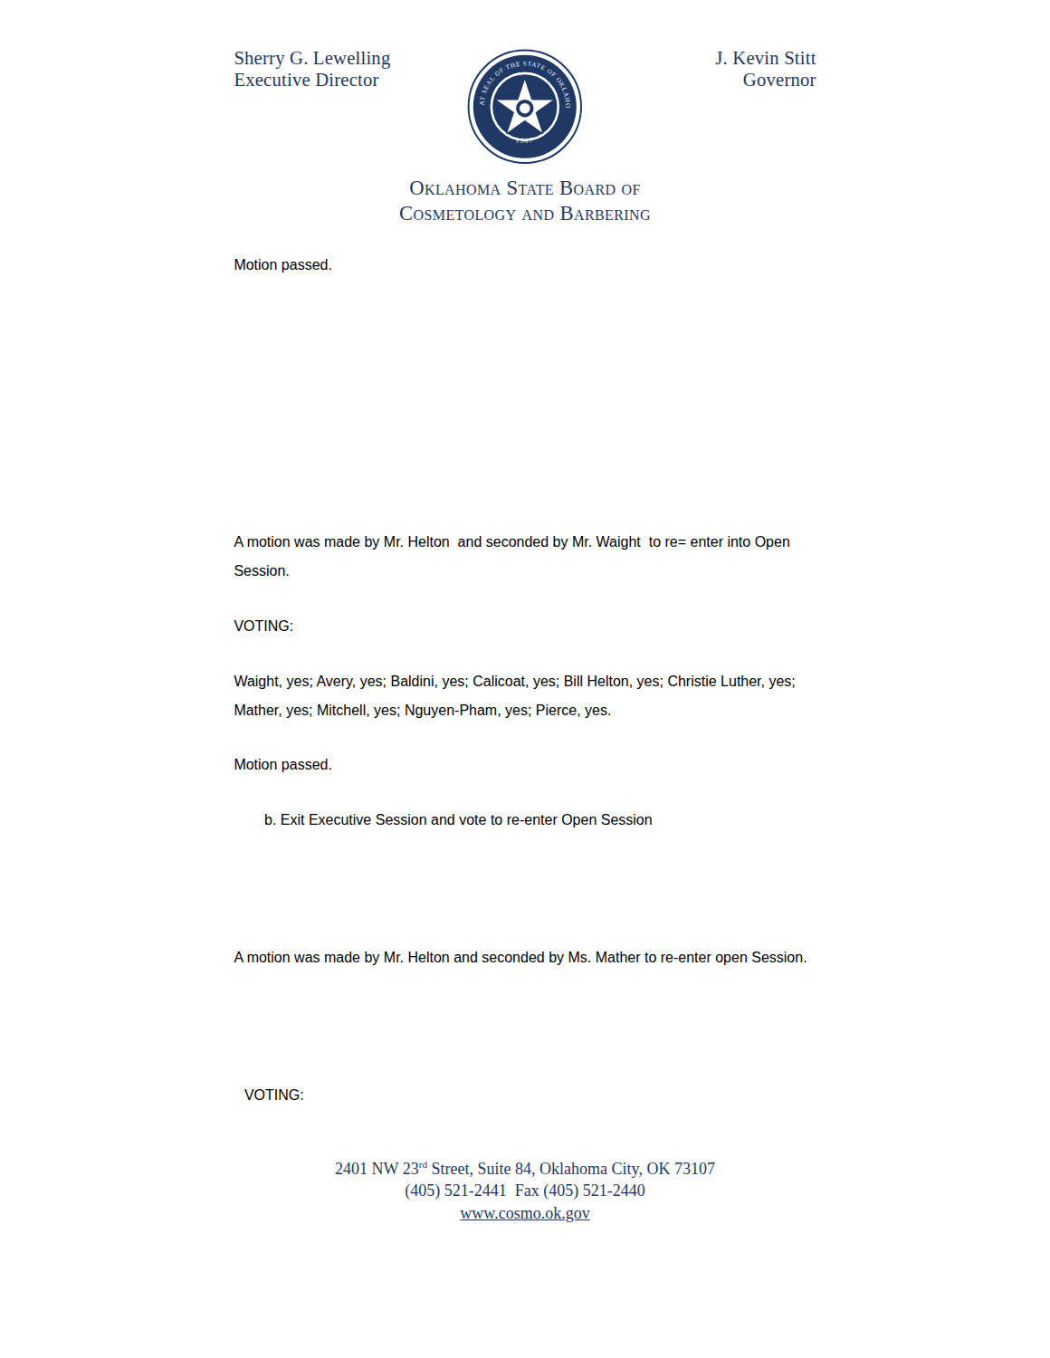Sherry G. Lewelling
Executive Director
J. Kevin Stitt
Governor
GREAT SEAL OF THE STATE OF OKLAHOMA 1907
Oklahoma State Board of Cosmetology and Barbering
Motion passed.
A motion was made by Mr. Helton and seconded by Mr. Waight to re= enter into Open Session.
VOTING:
Waight, yes; Avery, yes; Baldini, yes; Calicoat, yes; Bill Helton, yes; Christie Luther, yes; Mather, yes; Mitchell, yes; Nguyen-Pham, yes; Pierce, yes.
Motion passed.
b. Exit Executive Session and vote to re-enter Open Session
A motion was made by Mr. Helton and seconded by Ms. Mather to re-enter open Session.
VOTING:
2401 NW 23rd Street, Suite 84, Oklahoma City, OK 73107
(405) 521-2441 Fax (405) 521-2440
www.cosmo.ok.gov